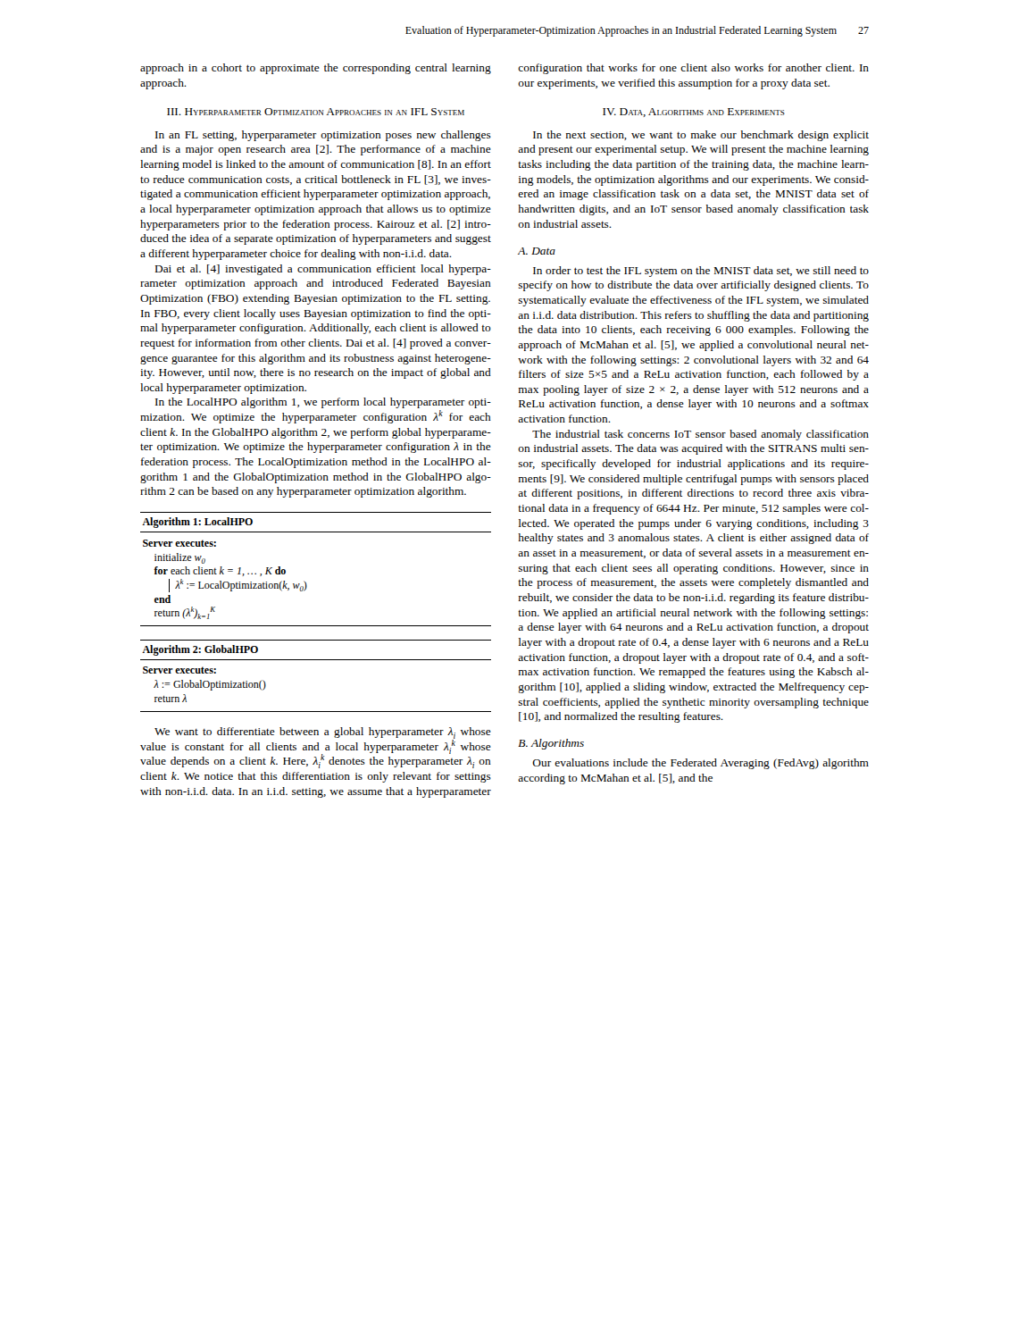Evaluation of Hyperparameter-Optimization Approaches in an Industrial Federated Learning System 27
approach in a cohort to approximate the corresponding central learning approach.
III. Hyperparameter Optimization Approaches in an IFL System
In an FL setting, hyperparameter optimization poses new challenges and is a major open research area [2]. The performance of a machine learning model is linked to the amount of communication [8]. In an effort to reduce communication costs, a critical bottleneck in FL [3], we investigated a communication efficient hyperparameter optimization approach, a local hyperparameter optimization approach that allows us to optimize hyperparameters prior to the federation process. Kairouz et al. [2] introduced the idea of a separate optimization of hyperparameters and suggest a different hyperparameter choice for dealing with non-i.i.d. data.
Dai et al. [4] investigated a communication efficient local hyperparameter optimization approach and introduced Federated Bayesian Optimization (FBO) extending Bayesian optimization to the FL setting. In FBO, every client locally uses Bayesian optimization to find the optimal hyperparameter configuration. Additionally, each client is allowed to request for information from other clients. Dai et al. [4] proved a convergence guarantee for this algorithm and its robustness against heterogeneity. However, until now, there is no research on the impact of global and local hyperparameter optimization.
In the LocalHPO algorithm 1, we perform local hyperparameter optimization. We optimize the hyperparameter configuration λk for each client k. In the GlobalHPO algorithm 2, we perform global hyperparameter optimization. We optimize the hyperparameter configuration λ in the federation process. The LocalOptimization method in the LocalHPO algorithm 1 and the GlobalOptimization method in the GlobalHPO algorithm 2 can be based on any hyperparameter optimization algorithm.
Algorithm 1: LocalHPO
Server executes:
initialize w0
for each client k = 1, … , K do
λk := LocalOptimization(k, w0)
end
return (λk)k=1K
Algorithm 2: GlobalHPO
Server executes:
λ := GlobalOptimization()
return λ
We want to differentiate between a global hyperparameter λi whose value is constant for all clients and a local hyperparameter λik whose value depends on a client k. Here, λik denotes the hyperparameter λi on client k. We notice that this differentiation is only relevant for settings with non-i.i.d. data. In an i.i.d. setting, we assume that a hyperparameter configuration that works for one client also works for another client. In our experiments, we verified this assumption for a proxy data set.
IV. Data, Algorithms and Experiments
In the next section, we want to make our benchmark design explicit and present our experimental setup. We will present the machine learning tasks including the data partition of the training data, the machine learning models, the optimization algorithms and our experiments. We considered an image classification task on a data set, the MNIST data set of handwritten digits, and an IoT sensor based anomaly classification task on industrial assets.
A. Data
In order to test the IFL system on the MNIST data set, we still need to specify on how to distribute the data over artificially designed clients. To systematically evaluate the effectiveness of the IFL system, we simulated an i.i.d. data distribution. This refers to shuffling the data and partitioning the data into 10 clients, each receiving 6 000 examples. Following the approach of McMahan et al. [5], we applied a convolutional neural network with the following settings: 2 convolutional layers with 32 and 64 filters of size 5×5 and a ReLu activation function, each followed by a max pooling layer of size 2 × 2, a dense layer with 512 neurons and a ReLu activation function, a dense layer with 10 neurons and a softmax activation function.
The industrial task concerns IoT sensor based anomaly classification on industrial assets. The data was acquired with the SITRANS multi sensor, specifically developed for industrial applications and its requirements [9]. We considered multiple centrifugal pumps with sensors placed at different positions, in different directions to record three axis vibrational data in a frequency of 6644 Hz. Per minute, 512 samples were collected. We operated the pumps under 6 varying conditions, including 3 healthy states and 3 anomalous states. A client is either assigned data of an asset in a measurement, or data of several assets in a measurement ensuring that each client sees all operating conditions. However, since in the process of measurement, the assets were completely dismantled and rebuilt, we consider the data to be non-i.i.d. regarding its feature distribution. We applied an artificial neural network with the following settings: a dense layer with 64 neurons and a ReLu activation function, a dropout layer with a dropout rate of 0.4, a dense layer with 6 neurons and a ReLu activation function, a dropout layer with a dropout rate of 0.4, and a softmax activation function. We remapped the features using the Kabsch algorithm [10], applied a sliding window, extracted the Melfrequency cepstral coefficients, applied the synthetic minority oversampling technique [10], and normalized the resulting features.
B. Algorithms
Our evaluations include the Federated Averaging (FedAvg) algorithm according to McMahan et al. [5], and the